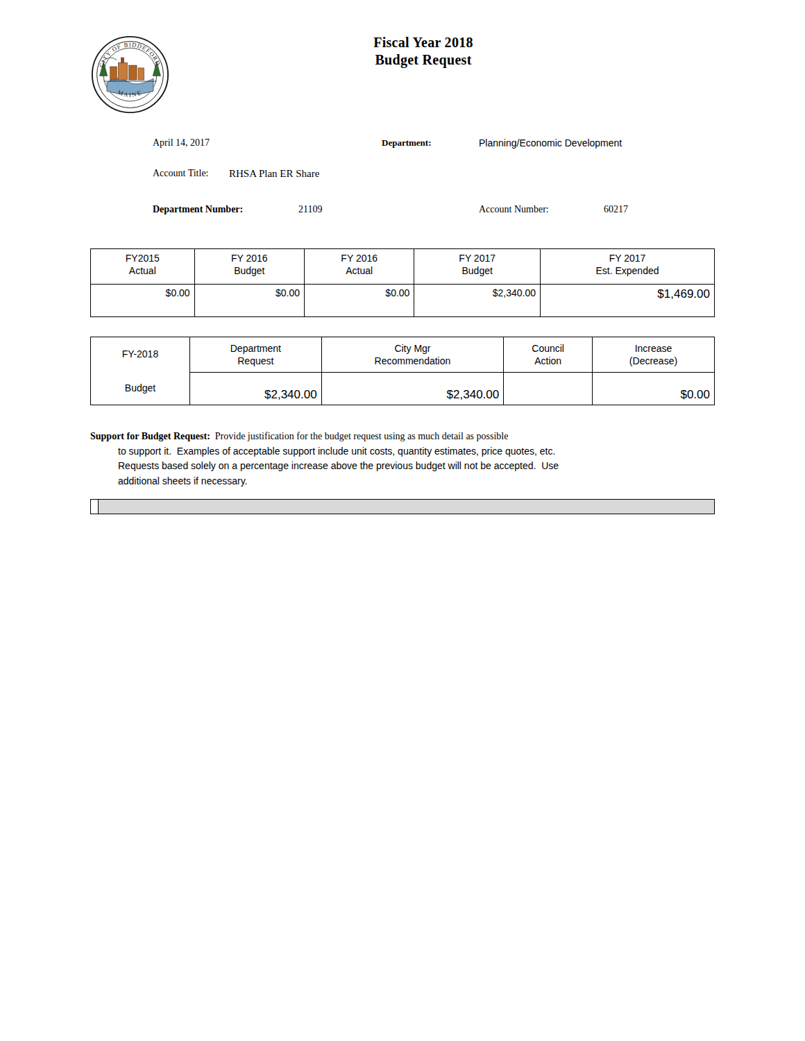CITY OF BIDDEFORD MAINE
Fiscal Year 2018
Budget Request
April 14, 2017 Department: Planning/Economic Development
Account Title: RHSA Plan ER Share
Department Number: 21109 Account Number: 60217
| FY2015 Actual | FY 2016 Budget | FY 2016 Actual | FY 2017 Budget | FY 2017 Est. Expended |
| $0.00 | $0.00 | $0.00 | $2,340.00 | $1,469.00 |
| FY-2018 | Department Request | City Mgr Recommendation | Council Action | Increase (Decrease) |
| Budget | $2,340.00 | $2,340.00 | | $0.00 |
Support for Budget Request: Provide justification for the budget request using as much detail as possible
to support it. Examples of acceptable support include unit costs, quantity estimates, price quotes, etc.
Requests based solely on a percentage increase above the previous budget will not be accepted. Use
additional sheets if necessary.